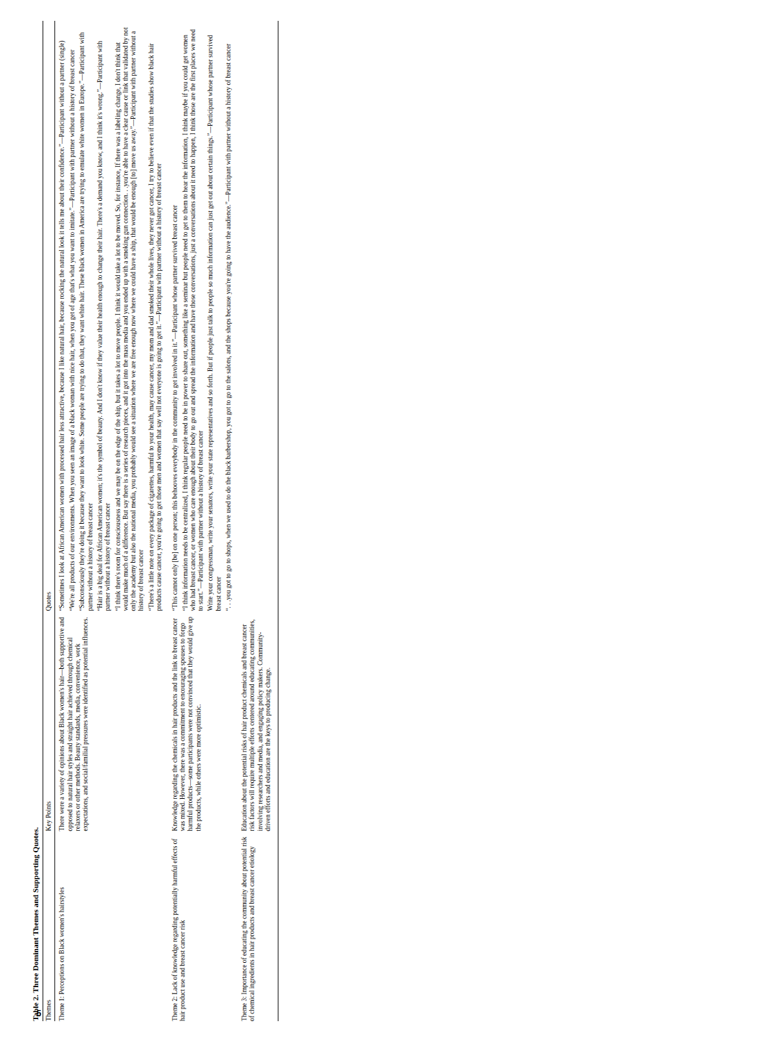Table 2. Three Dominant Themes and Supporting Quotes.
| Themes | Key Points | Quotes |
| --- | --- | --- |
| Theme 1: Perceptions on Black women's hairstyles | There were a variety of opinions about Black women's hair—both supportive and opposed to natural hair styles and straight hair achieved through chemical relaxers or other methods. Beauty standards, media, convenience, work expectations, and social/familial pressures were identified as potential influences. | “Sometimes I look at African American women with processed hair less attractive, because I like natural hair, because rocking the natural look it tells me about their confidence.”—Participant without a partner (single) “We're all products of our environments. When you seen an image of a black woman with nice hair, when you get of age that's what you want to imitate.”—Participant with partner without a history of breast cancer “Subconsciously they're doing it because they want to look white. Some people are trying to do that, they want white hair. These black women in America are trying to emulate white women in Europe.”—Participant with partner without a history of breast cancer “Hair is a big deal for African American women; it's the symbol of beauty. And I don't know if they value their health enough to change their hair. There's a demand you know, and I think it's wrong.”—Participant with partner without a history of breast cancer “I think there's room for consciousness and we may be on the edge of the ship, but it takes a lot to move people. I think it would take a lot to be moved. So, for instance, If there was a labeling change, I don't think that would make much of a difference. But say there is a series of research pieces, and it got into the mass media and you ended up with a smoking gun connection. . .you're able to have a clear cause or link that validated by not only the academy but also the national media, you probably would see a situation where we are free enough now where we could have a ship, that would be enough [to] move us away.”—Participant with partner without a history of breast cancer “There's a little note on every package of cigarettes, harmful to your health, may cause cancer, my mom and dad smoked their whole lives, they never got cancer, I try to believe even if that the studies show black hair products cause cancer, you're going to get those men and women that say well not everyone is going to get it.”—Participant with partner without a history of breast cancer |
| Theme 2: Lack of knowledge regarding potentially harmful effects of hair product use and breast cancer risk | Knowledge regarding the chemicals in hair products and the link to breast cancer was mixed. However, there was a commitment to encouraging spouses to forgo harmful products—some participants were not convinced that they would give up the products, while others were more optimistic. | “This cannot only [be] on one person; this behooves everybody in the community to get involved in it.”—Participant whose partner survived breast cancer “I think information needs to be centralized, I think regular people need to be in power to share out, something like a seminar but people need to get to them to hear the information, I think maybe if you could get women who had breast cancer, or women who care enough about their body to go out and spread the information and have those conversations, just a conversations about it need to happen, I think those are the first places we need to start.”—Participant with partner without a history of breast cancer Write your congressman, write your senators, write your state representatives and so forth. But if people just talk to people so much information can just get out about certain things.”—Participant whose partner survived breast cancer “. . .you got to go to shops, when we used to do the black barbershop, you got to go to the salons, and the shops because you're going to have the audience.”—Participant with partner without a history of breast cancer |
| Theme 3: Importance of educating the community about potential risk of chemical ingredients in hair products and breast cancer etiology | Education about the potential risks of hair product chemicals and breast cancer risk factors will require multiple efforts centered around educating communities, involving researchers and media, and engaging policy makers. Community-driven efforts and education are the keys to producing change. | |
5